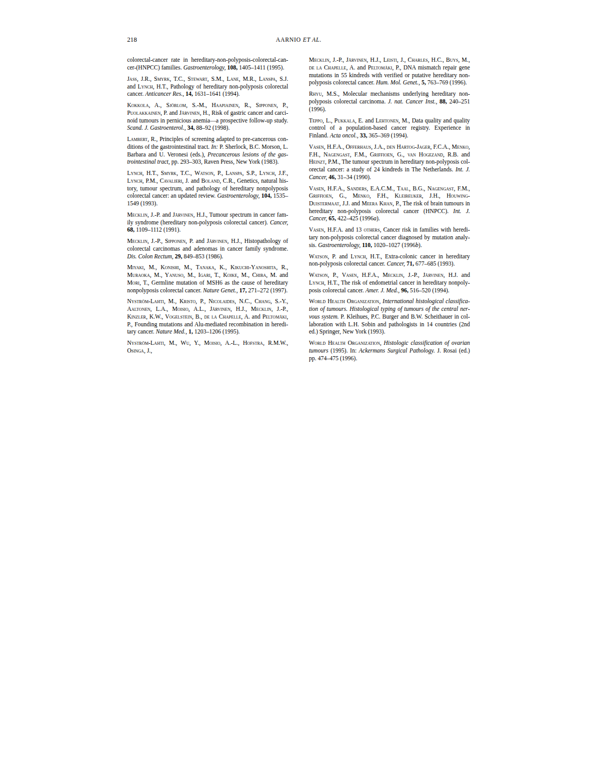218
AARNIO ET AL.
colorectal-cancer rate in hereditary-non-polyposis-colorectal-cancer-(HNPCC) families. Gastroenterology, 108, 1405–1411 (1995).
Jass, J.R., Smyrk, T.C., Stewart, S.M., Lane, M.R., Lanspa, S.J. and Lynch, H.T., Pathology of hereditary non-polyposis colorectal cancer. Anticancer Res., 14, 1631–1641 (1994).
Kokkola, A., Sjöblom, S.-M., Haapiainen, R., Sipponen, P., Puolakkainen, P. and Järvinen, H., Risk of gastric cancer and carcinoid tumours in pernicious anemia—a prospective follow-up study. Scand. J. Gastroenterol., 34, 88–92 (1998).
Lambert, R., Principles of screening adapted to pre-cancerous conditions of the gastrointestinal tract. In: P. Sherlock, B.C. Morson, L. Barbara and U. Veronesi (eds.), Precancerous lesions of the gastrointestinal tract, pp. 293–303, Raven Press, New York (1983).
Lynch, H.T., Smyrk, T.C., Watson, P., Lanspa, S.P., Lynch, J.F., Lynch, P.M., Cavalieri, J. and Boland, C.R., Genetics, natural history, tumour spectrum, and pathology of hereditary nonpolyposis colorectal cancer: an updated review. Gastroenterology, 104, 1535–1549 (1993).
Mecklin, J.-P. and Järvinen, H.J., Tumour spectrum in cancer family syndrome (hereditary non-polyposis colorectal cancer). Cancer, 68, 1109–1112 (1991).
Mecklin, J.-P., Sipponen, P. and Järvinen, H.J., Histopathology of colorectal carcinomas and adenomas in cancer family syndrome. Dis. Colon Rectum, 29, 849–853 (1986).
Miyaki, M., Konishi, M., Tanaka, K., Kikuchi-Yanoshita, R., Muraoka, M., Yanuso, M., Igari, T., Koike, M., Chiba, M. and Mori, T., Germline mutation of MSH6 as the cause of hereditary nonpolyposis colorectal cancer. Nature Genet., 17, 271–272 (1997).
Nyström-Lahti, M., Kristo, P., Nicolaides, N.C., Chang, S.-Y., Aaltonen, L.A., Moisio, A.L., Järvinen, H.J., Mecklin, J.-P., Kinzler, K.W., Vogelstein, B., de la Chapelle, A. and Peltomäki, P., Founding mutations and Alu-mediated recombination in hereditary cancer. Nature Med., 1, 1203–1206 (1995).
Nyström-Lahti, M., Wu, Y., Moisio, A.-L., Hofstra, R.M.W., Osinga, J.,
Mecklin, J.-P., Järvinen, H.J., Leisti, J., Charles, H.C., Buys, M., de la Chapelle, A. and Peltomäki, P., DNA mismatch repair gene mutations in 55 kindreds with verified or putative hereditary non-polyposis colorectal cancer. Hum. Mol. Genet., 5, 763–769 (1996).
Rhyu, M.S., Molecular mechanisms underlying hereditary non-polyposis colorectal carcinoma. J. nat. Cancer Inst., 88, 240–251 (1996).
Teppo, L., Pukkala, E. and Lehtonen, M., Data quality and quality control of a population-based cancer registry. Experience in Finland. Acta oncol., 33, 365–369 (1994).
Vasen, H.F.A., Offerhaus, J.A., den Hartog-Jager, F.C.A., Menko, F.H., Nagengast, F.M., Griffioen, G., van Hogezand, R.B. and Heinzt, P.M., The tumour spectrum in hereditary non-polyposis colorectal cancer: a study of 24 kindreds in The Netherlands. Int. J. Cancer, 46, 31–34 (1990).
Vasen, H.F.A., Sanders, E.A.C.M., Taal, B.G., Nagengast, F.M., Griffioen, G., Menko, F.H., Kleibeuker, J.H., Houwing-Duistermaat, J.J. and Meera Khan, P., The risk of brain tumours in hereditary non-polyposis colorectal cancer (HNPCC). Int. J. Cancer, 65, 422–425 (1996a).
Vasen, H.F.A. and 13 others, Cancer risk in families with hereditary non-polyposis colorectal cancer diagnosed by mutation analysis. Gastroenterology, 110, 1020–1027 (1996b).
Watson, P. and Lynch, H.T., Extra-colonic cancer in hereditary non-polyposis colorectal cancer. Cancer, 71, 677–685 (1993).
Watson, P., Vasen, H.F.A., Mecklin, J.-P., Järvinen, H.J. and Lynch, H.T., The risk of endometrial cancer in hereditary nonpolyposis colorectal cancer. Amer. J. Med., 96, 516–520 (1994).
World Health Organization, International histological classification of tumours. Histological typing of tumours of the central nervous system. P. Kleihues, P.C. Burger and B.W. Scheithauer in collaboration with L.H. Sobin and pathologists in 14 countries (2nd ed.) Springer, New York (1993).
World Health Organization, Histologic classification of ovarian tumours (1995). In: Ackermans Surgical Pathology. J. Rosai (ed.) pp. 474–475 (1996).